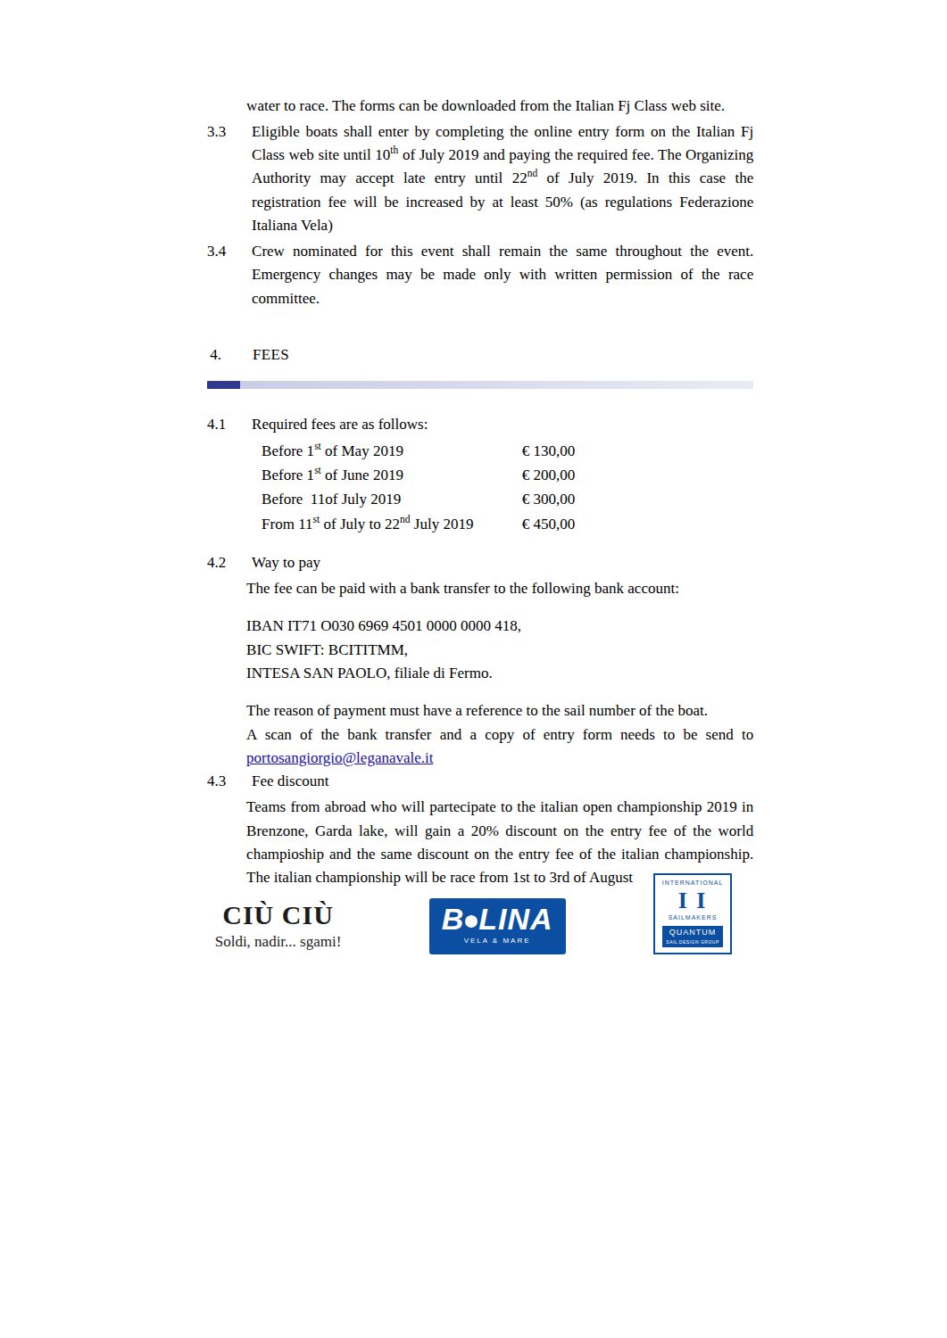water to race. The forms can be downloaded from the Italian Fj Class web site.
3.3 Eligible boats shall enter by completing the online entry form on the Italian Fj Class web site until 10th of July 2019 and paying the required fee. The Organizing Authority may accept late entry until 22nd of July 2019. In this case the registration fee will be increased by at least 50% (as regulations Federazione Italiana Vela)
3.4 Crew nominated for this event shall remain the same throughout the event. Emergency changes may be made only with written permission of the race committee.
4. FEES
4.1 Required fees are as follows:
| Before 1 st of May 2019 | € 130,00 |
| Before 1 st of June 2019 | € 200,00 |
| Before 11of July 2019 | € 300,00 |
| From 11 st of July to 22 nd July 2019 | € 450,00 |
4.2 Way to pay
The fee can be paid with a bank transfer to the following bank account:
IBAN IT71 O030 6969 4501 0000 0000 418,
BIC SWIFT: BCITITMM,
INTESA SAN PAOLO, filiale di Fermo.
The reason of payment must have a reference to the sail number of the boat.
A scan of the bank transfer and a copy of entry form needs to be send to portosangiorgio@leganavale.it
4.3 Fee discount
Teams from abroad who will partecipate to the italian open championship 2019 in Brenzone, Garda lake, will gain a 20% discount on the entry fee of the world champioship and the same discount on the entry fee of the italian championship. The italian championship will be race from 1st to 3rd of August
CIÙ CIÙ
Soldi, nadir... sgami!
B LINA
VELA & MARE
INTERNATIONAL
I I
SAILMAKERS
QUANTUMSAIL DESIGN GROUP